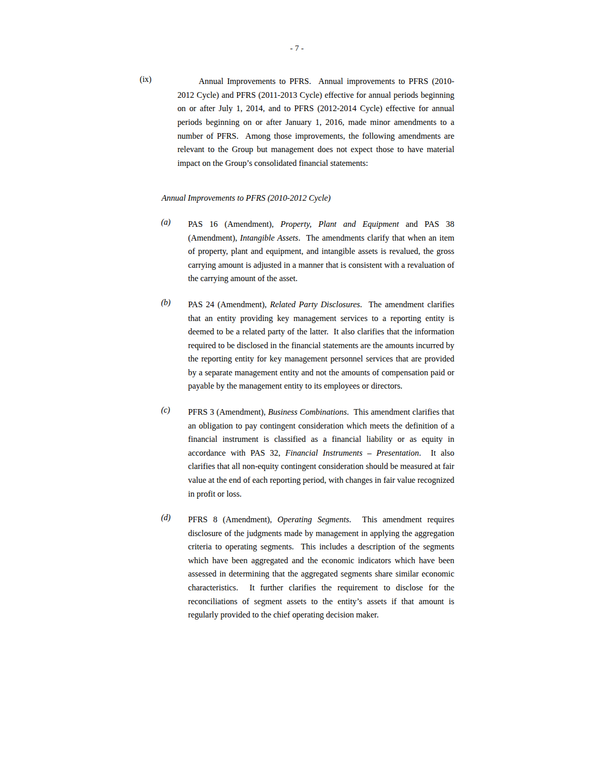- 7 -
(ix)
Annual Improvements to PFRS. Annual improvements to PFRS (2010-2012 Cycle) and PFRS (2011-2013 Cycle) effective for annual periods beginning on or after July 1, 2014, and to PFRS (2012-2014 Cycle) effective for annual periods beginning on or after January 1, 2016, made minor amendments to a number of PFRS. Among those improvements, the following amendments are relevant to the Group but management does not expect those to have material impact on the Group’s consolidated financial statements:
Annual Improvements to PFRS (2010-2012 Cycle)
(a)
PAS 16 (Amendment), Property, Plant and Equipment and PAS 38 (Amendment), Intangible Assets. The amendments clarify that when an item of property, plant and equipment, and intangible assets is revalued, the gross carrying amount is adjusted in a manner that is consistent with a revaluation of the carrying amount of the asset.
(b)
PAS 24 (Amendment), Related Party Disclosures. The amendment clarifies that an entity providing key management services to a reporting entity is deemed to be a related party of the latter. It also clarifies that the information required to be disclosed in the financial statements are the amounts incurred by the reporting entity for key management personnel services that are provided by a separate management entity and not the amounts of compensation paid or payable by the management entity to its employees or directors.
(c)
PFRS 3 (Amendment), Business Combinations. This amendment clarifies that an obligation to pay contingent consideration which meets the definition of a financial instrument is classified as a financial liability or as equity in accordance with PAS 32, Financial Instruments – Presentation. It also clarifies that all non-equity contingent consideration should be measured at fair value at the end of each reporting period, with changes in fair value recognized in profit or loss.
(d)
PFRS 8 (Amendment), Operating Segments. This amendment requires disclosure of the judgments made by management in applying the aggregation criteria to operating segments. This includes a description of the segments which have been aggregated and the economic indicators which have been assessed in determining that the aggregated segments share similar economic characteristics. It further clarifies the requirement to disclose for the reconciliations of segment assets to the entity’s assets if that amount is regularly provided to the chief operating decision maker.